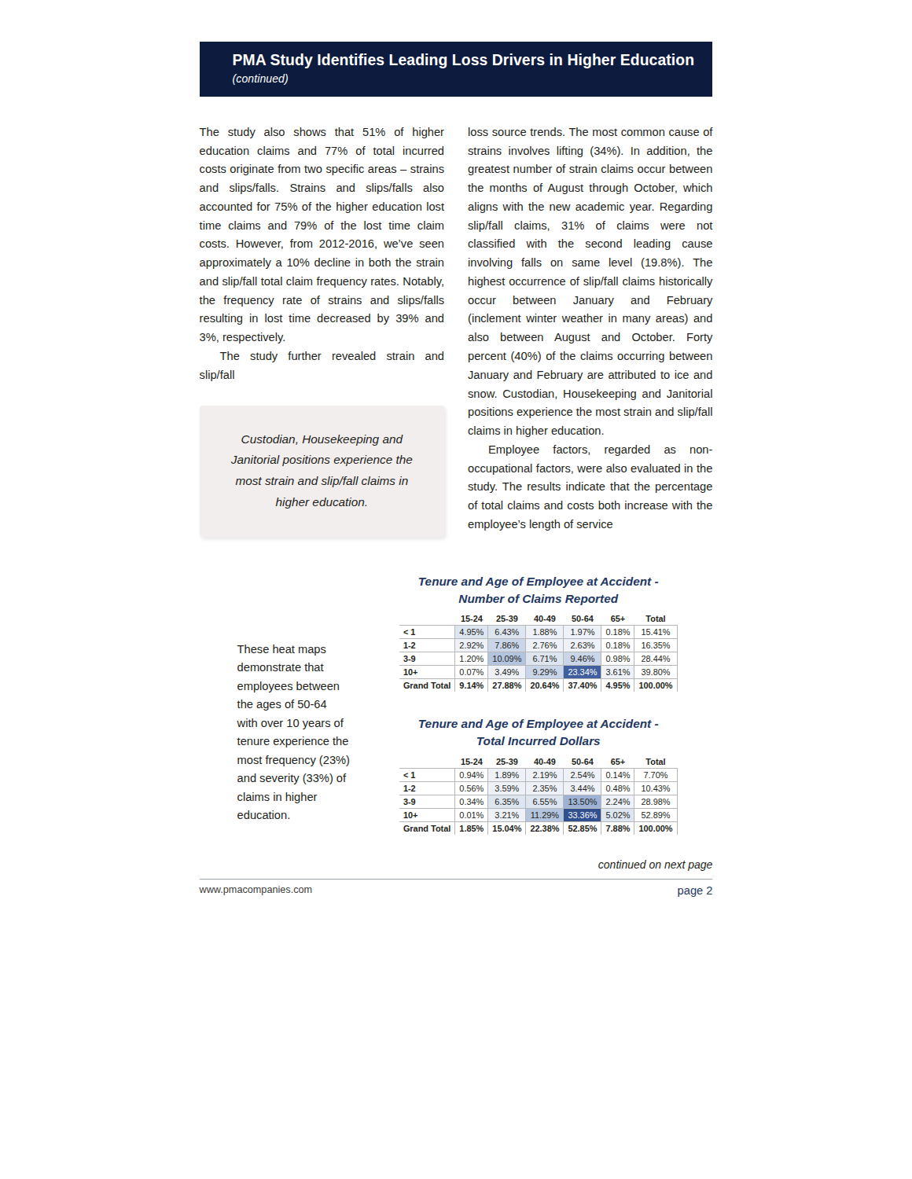PMA Study Identifies Leading Loss Drivers in Higher Education (continued)
The study also shows that 51% of higher education claims and 77% of total incurred costs originate from two specific areas – strains and slips/falls. Strains and slips/falls also accounted for 75% of the higher education lost time claims and 79% of the lost time claim costs. However, from 2012-2016, we’ve seen approximately a 10% decline in both the strain and slip/fall total claim frequency rates. Notably, the frequency rate of strains and slips/falls resulting in lost time decreased by 39% and 3%, respectively.
The study further revealed strain and slip/fall
Custodian, Housekeeping and Janitorial positions experience the most strain and slip/fall claims in higher education.
loss source trends. The most common cause of strains involves lifting (34%). In addition, the greatest number of strain claims occur between the months of August through October, which aligns with the new academic year. Regarding slip/fall claims, 31% of claims were not classified with the second leading cause involving falls on same level (19.8%). The highest occurrence of slip/fall claims historically occur between January and February (inclement winter weather in many areas) and also between August and October. Forty percent (40%) of the claims occurring between January and February are attributed to ice and snow. Custodian, Housekeeping and Janitorial positions experience the most strain and slip/fall claims in higher education.
Employee factors, regarded as non-occupational factors, were also evaluated in the study. The results indicate that the percentage of total claims and costs both increase with the employee’s length of service
These heat maps demonstrate that employees between the ages of 50-64 with over 10 years of tenure experience the most frequency (23%) and severity (33%) of claims in higher education.
Tenure and Age of Employee at Accident -
Number of Claims Reported
| | 15-24 | 25-39 | 40-49 | 50-64 | 65+ | Total |
| --- | --- | --- | --- | --- | --- | --- |
| < 1 | 4.95% | 6.43% | 1.88% | 1.97% | 0.18% | 15.41% |
| 1-2 | 2.92% | 7.86% | 2.76% | 2.63% | 0.18% | 16.35% |
| 3-9 | 1.20% | 10.09% | 6.71% | 9.46% | 0.98% | 28.44% |
| 10+ | 0.07% | 3.49% | 9.29% | 23.34% | 3.61% | 39.80% |
| Grand Total | 9.14% | 27.88% | 20.64% | 37.40% | 4.95% | 100.00% |
Tenure and Age of Employee at Accident -
Total Incurred Dollars
| | 15-24 | 25-39 | 40-49 | 50-64 | 65+ | Total |
| --- | --- | --- | --- | --- | --- | --- |
| < 1 | 0.94% | 1.89% | 2.19% | 2.54% | 0.14% | 7.70% |
| 1-2 | 0.56% | 3.59% | 2.35% | 3.44% | 0.48% | 10.43% |
| 3-9 | 0.34% | 6.35% | 6.55% | 13.50% | 2.24% | 28.98% |
| 10+ | 0.01% | 3.21% | 11.29% | 33.36% | 5.02% | 52.89% |
| Grand Total | 1.85% | 15.04% | 22.38% | 52.85% | 7.88% | 100.00% |
continued on next page
www.pmacompanies.com
page 2